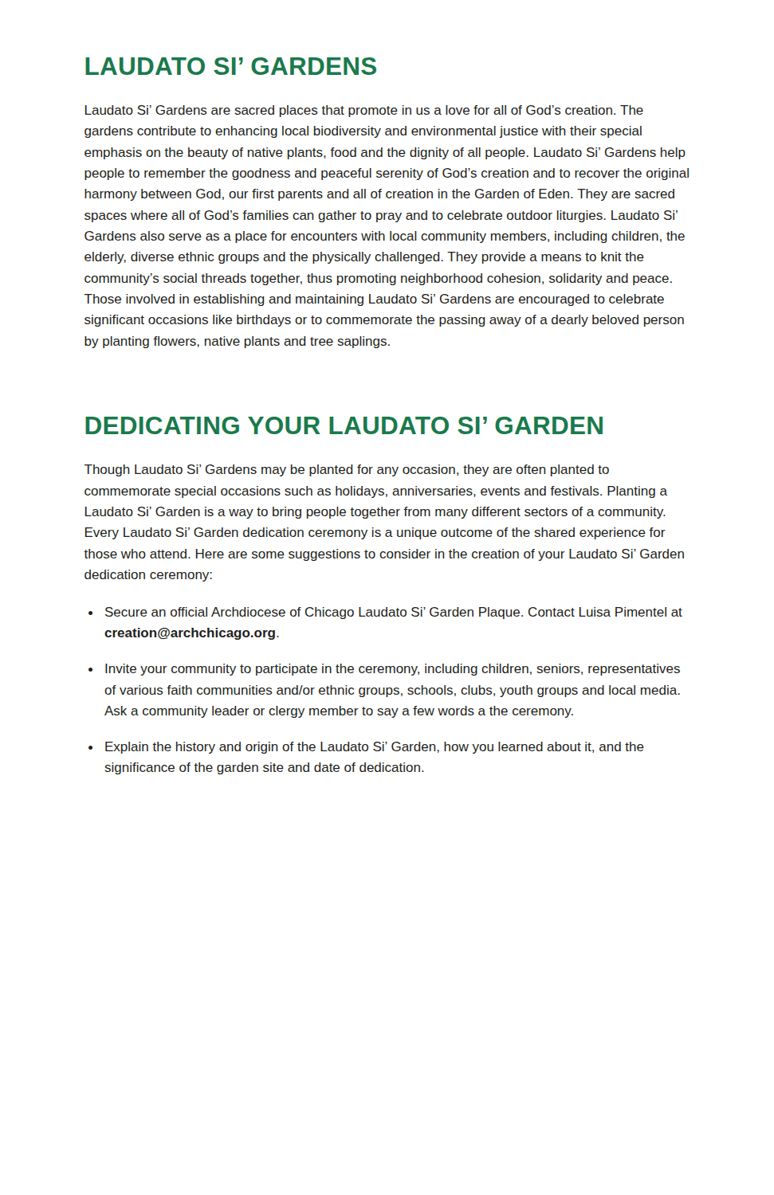Laudato Si’ Gardens
Laudato Si’ Gardens are sacred places that promote in us a love for all of God’s creation. The gardens contribute to enhancing local biodiversity and environmental justice with their special emphasis on the beauty of native plants, food and the dignity of all people. Laudato Si’ Gardens help people to remember the goodness and peaceful serenity of God’s creation and to recover the original harmony between God, our first parents and all of creation in the Garden of Eden. They are sacred spaces where all of God’s families can gather to pray and to celebrate outdoor liturgies. Laudato Si’ Gardens also serve as a place for encounters with local community members, including children, the elderly, diverse ethnic groups and the physically challenged. They provide a means to knit the community’s social threads together, thus promoting neighborhood cohesion, solidarity and peace. Those involved in establishing and maintaining Laudato Si’ Gardens are encouraged to celebrate significant occasions like birthdays or to commemorate the passing away of a dearly beloved person by planting flowers, native plants and tree saplings.
Dedicating Your Laudato Si’ Garden
Though Laudato Si’ Gardens may be planted for any occasion, they are often planted to commemorate special occasions such as holidays, anniversaries, events and festivals. Planting a Laudato Si’ Garden is a way to bring people together from many different sectors of a community. Every Laudato Si’ Garden dedication ceremony is a unique outcome of the shared experience for those who attend. Here are some suggestions to consider in the creation of your Laudato Si’ Garden dedication ceremony:
Secure an official Archdiocese of Chicago Laudato Si’ Garden Plaque. Contact Luisa Pimentel at creation@archchicago.org.
Invite your community to participate in the ceremony, including children, seniors, representatives of various faith communities and/or ethnic groups, schools, clubs, youth groups and local media. Ask a community leader or clergy member to say a few words a the ceremony.
Explain the history and origin of the Laudato Si’ Garden, how you learned about it, and the significance of the garden site and date of dedication.